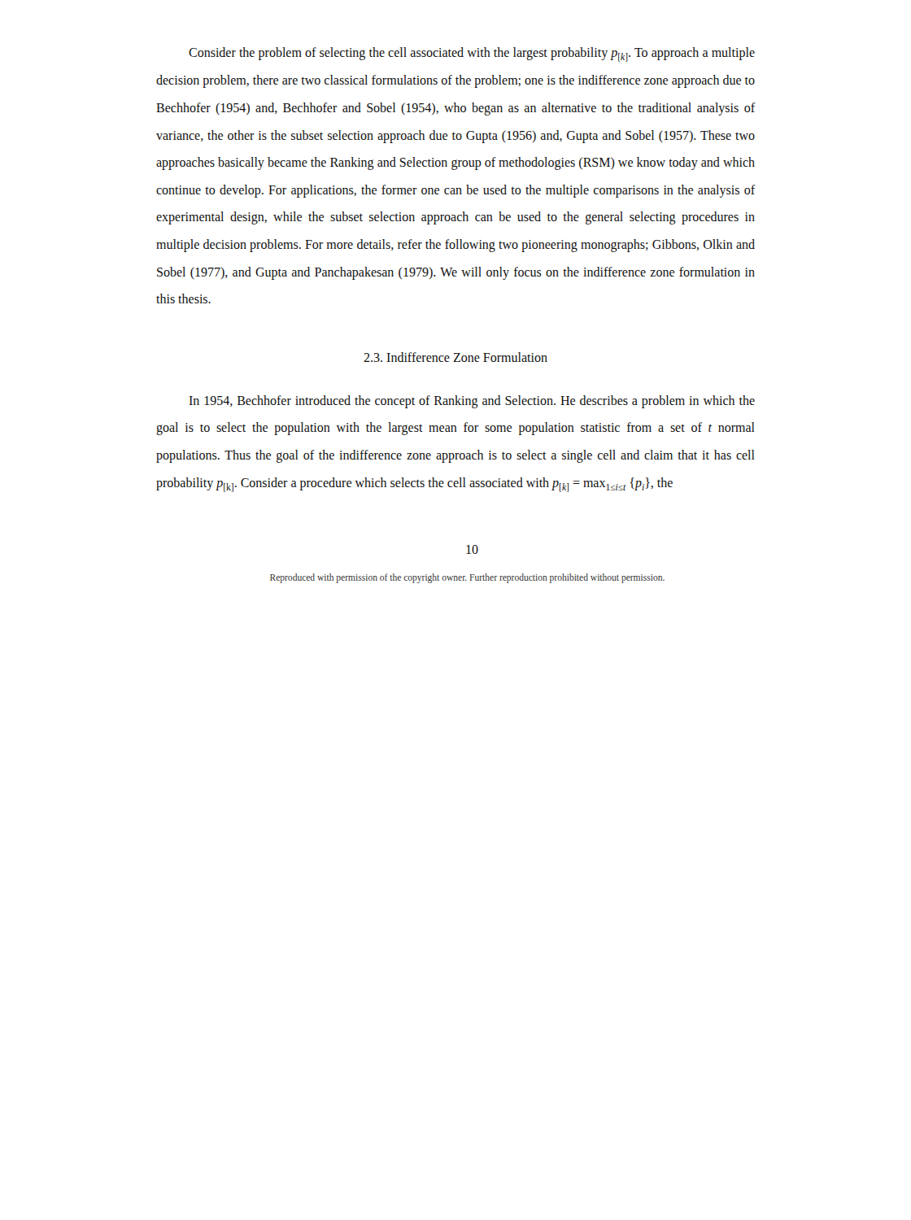Consider the problem of selecting the cell associated with the largest probability p[k]. To approach a multiple decision problem, there are two classical formulations of the problem; one is the indifference zone approach due to Bechhofer (1954) and, Bechhofer and Sobel (1954), who began as an alternative to the traditional analysis of variance, the other is the subset selection approach due to Gupta (1956) and, Gupta and Sobel (1957). These two approaches basically became the Ranking and Selection group of methodologies (RSM) we know today and which continue to develop. For applications, the former one can be used to the multiple comparisons in the analysis of experimental design, while the subset selection approach can be used to the general selecting procedures in multiple decision problems. For more details, refer the following two pioneering monographs; Gibbons, Olkin and Sobel (1977), and Gupta and Panchapakesan (1979). We will only focus on the indifference zone formulation in this thesis.
2.3. Indifference Zone Formulation
In 1954, Bechhofer introduced the concept of Ranking and Selection. He describes a problem in which the goal is to select the population with the largest mean for some population statistic from a set of t normal populations. Thus the goal of the indifference zone approach is to select a single cell and claim that it has cell probability p[k]. Consider a procedure which selects the cell associated with p[k] = max1≤i≤t {pi}, the
10
Reproduced with permission of the copyright owner. Further reproduction prohibited without permission.